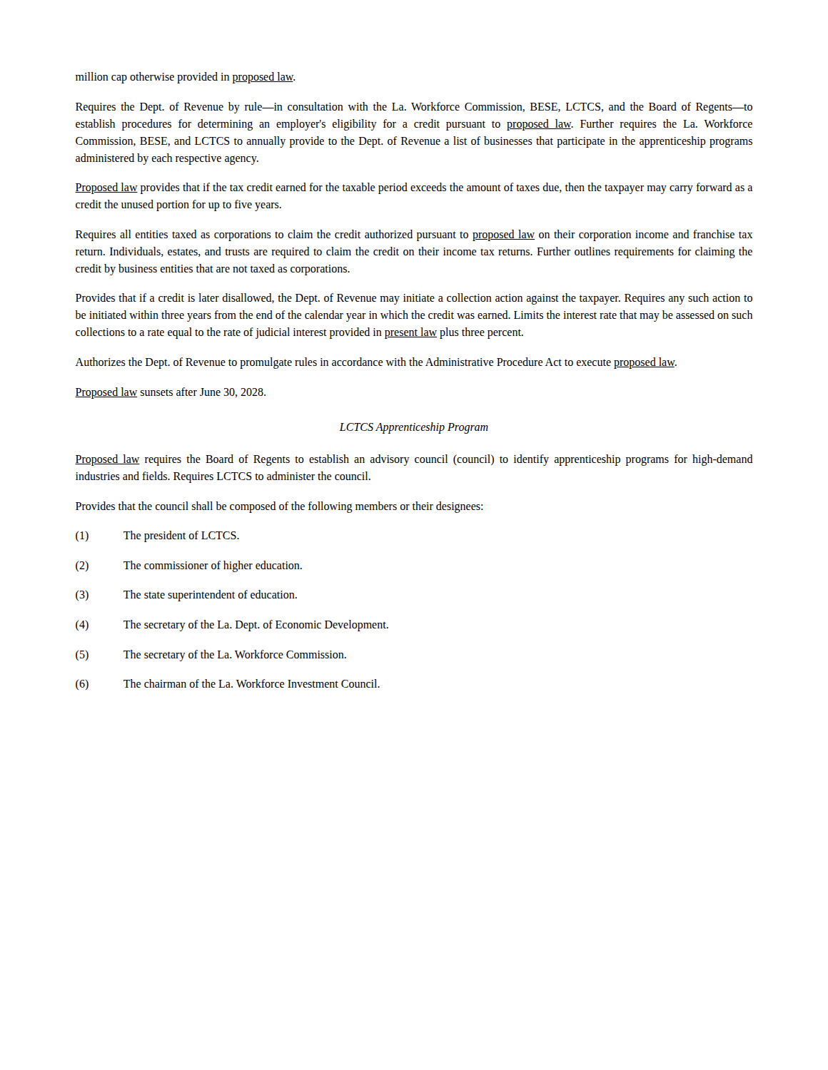million cap otherwise provided in proposed law.
Requires the Dept. of Revenue by rule—in consultation with the La. Workforce Commission, BESE, LCTCS, and the Board of Regents—to establish procedures for determining an employer's eligibility for a credit pursuant to proposed law. Further requires the La. Workforce Commission, BESE, and LCTCS to annually provide to the Dept. of Revenue a list of businesses that participate in the apprenticeship programs administered by each respective agency.
Proposed law provides that if the tax credit earned for the taxable period exceeds the amount of taxes due, then the taxpayer may carry forward as a credit the unused portion for up to five years.
Requires all entities taxed as corporations to claim the credit authorized pursuant to proposed law on their corporation income and franchise tax return. Individuals, estates, and trusts are required to claim the credit on their income tax returns. Further outlines requirements for claiming the credit by business entities that are not taxed as corporations.
Provides that if a credit is later disallowed, the Dept. of Revenue may initiate a collection action against the taxpayer. Requires any such action to be initiated within three years from the end of the calendar year in which the credit was earned. Limits the interest rate that may be assessed on such collections to a rate equal to the rate of judicial interest provided in present law plus three percent.
Authorizes the Dept. of Revenue to promulgate rules in accordance with the Administrative Procedure Act to execute proposed law.
Proposed law sunsets after June 30, 2028.
LCTCS Apprenticeship Program
Proposed law requires the Board of Regents to establish an advisory council (council) to identify apprenticeship programs for high-demand industries and fields. Requires LCTCS to administer the council.
Provides that the council shall be composed of the following members or their designees:
(1) The president of LCTCS.
(2) The commissioner of higher education.
(3) The state superintendent of education.
(4) The secretary of the La. Dept. of Economic Development.
(5) The secretary of the La. Workforce Commission.
(6) The chairman of the La. Workforce Investment Council.